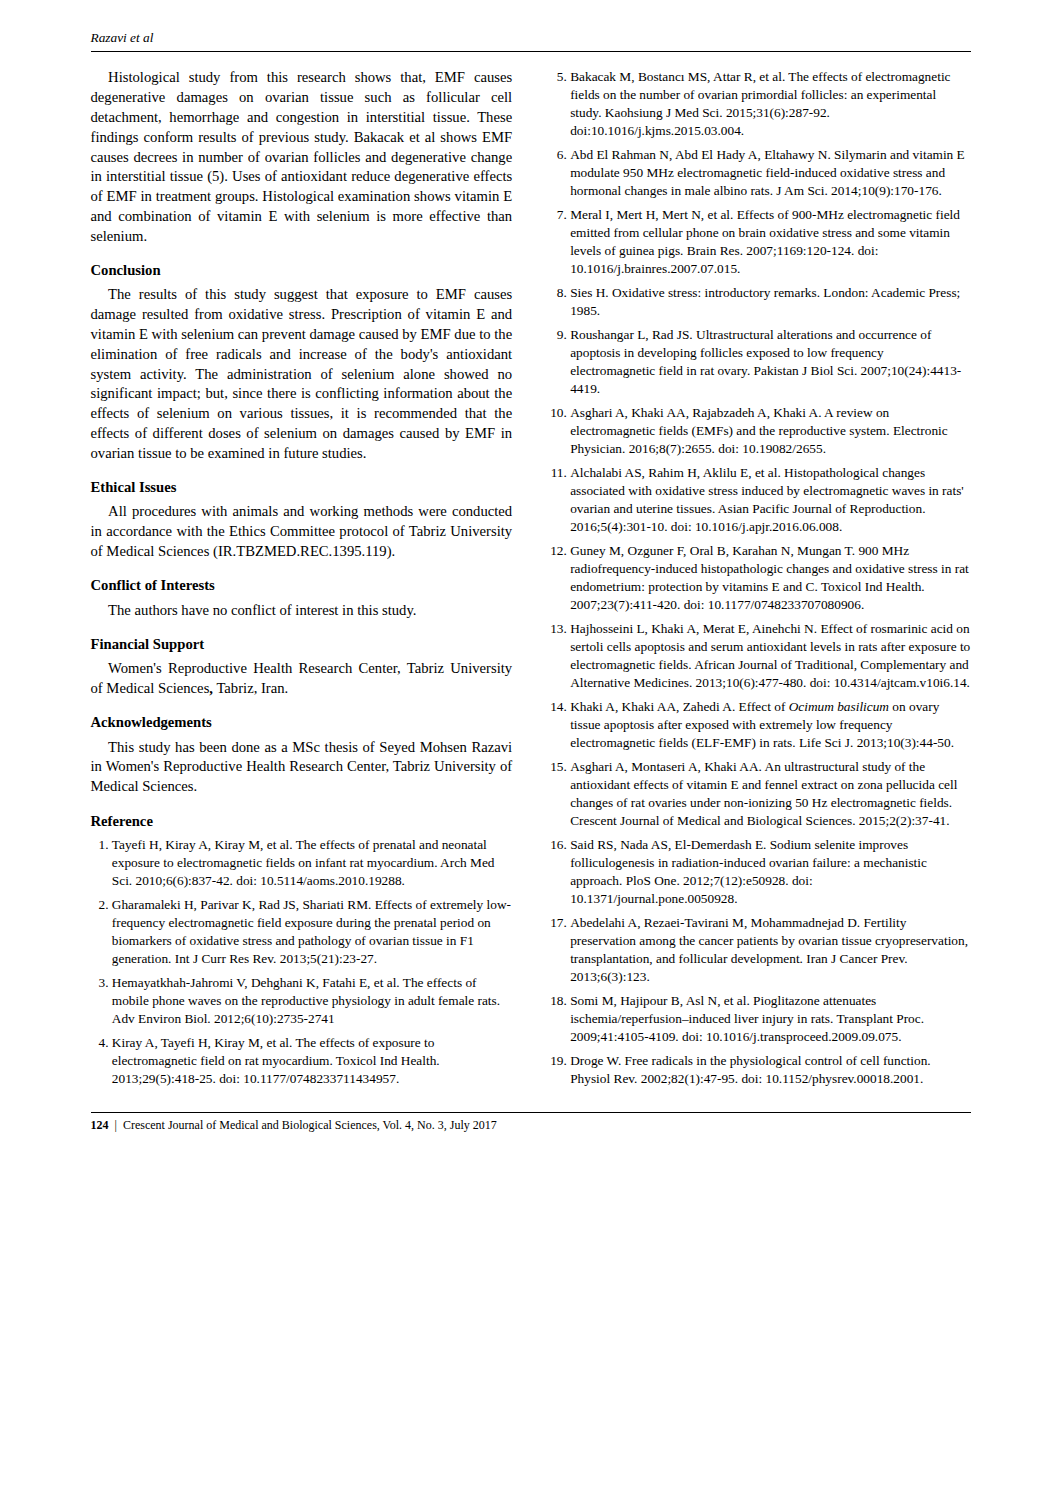Razavi et al
Histological study from this research shows that, EMF causes degenerative damages on ovarian tissue such as follicular cell detachment, hemorrhage and congestion in interstitial tissue. These findings conform results of previous study. Bakacak et al shows EMF causes decrees in number of ovarian follicles and degenerative change in interstitial tissue (5). Uses of antioxidant reduce degenerative effects of EMF in treatment groups. Histological examination shows vitamin E and combination of vitamin E with selenium is more effective than selenium.
Conclusion
The results of this study suggest that exposure to EMF causes damage resulted from oxidative stress. Prescription of vitamin E and vitamin E with selenium can prevent damage caused by EMF due to the elimination of free radicals and increase of the body's antioxidant system activity. The administration of selenium alone showed no significant impact; but, since there is conflicting information about the effects of selenium on various tissues, it is recommended that the effects of different doses of selenium on damages caused by EMF in ovarian tissue to be examined in future studies.
Ethical Issues
All procedures with animals and working methods were conducted in accordance with the Ethics Committee protocol of Tabriz University of Medical Sciences (IR.TBZMED.REC.1395.119).
Conflict of Interests
The authors have no conflict of interest in this study.
Financial Support
Women's Reproductive Health Research Center, Tabriz University of Medical Sciences, Tabriz, Iran.
Acknowledgements
This study has been done as a MSc thesis of Seyed Mohsen Razavi in Women's Reproductive Health Research Center, Tabriz University of Medical Sciences.
Reference
Tayefi H, Kiray A, Kiray M, et al. The effects of prenatal and neonatal exposure to electromagnetic fields on infant rat myocardium. Arch Med Sci. 2010;6(6):837-42. doi: 10.5114/aoms.2010.19288.
Gharamaleki H, Parivar K, Rad JS, Shariati RM. Effects of extremely low-frequency electromagnetic field exposure during the prenatal period on biomarkers of oxidative stress and pathology of ovarian tissue in F1 generation. Int J Curr Res Rev. 2013;5(21):23-27.
Hemayatkhah-Jahromi V, Dehghani K, Fatahi E, et al. The effects of mobile phone waves on the reproductive physiology in adult female rats. Adv Environ Biol. 2012;6(10):2735-2741
Kiray A, Tayefi H, Kiray M, et al. The effects of exposure to electromagnetic field on rat myocardium. Toxicol Ind Health. 2013;29(5):418-25. doi: 10.1177/0748233711434957.
Bakacak M, Bostancı MS, Attar R, et al. The effects of electromagnetic fields on the number of ovarian primordial follicles: an experimental study. Kaohsiung J Med Sci. 2015;31(6):287-92. doi:10.1016/j.kjms.2015.03.004.
Abd El Rahman N, Abd El Hady A, Eltahawy N. Silymarin and vitamin E modulate 950 MHz electromagnetic field-induced oxidative stress and hormonal changes in male albino rats. J Am Sci. 2014;10(9):170-176.
Meral I, Mert H, Mert N, et al. Effects of 900-MHz electromagnetic field emitted from cellular phone on brain oxidative stress and some vitamin levels of guinea pigs. Brain Res. 2007;1169:120-124. doi: 10.1016/j.brainres.2007.07.015.
Sies H. Oxidative stress: introductory remarks. London: Academic Press; 1985.
Roushangar L, Rad JS. Ultrastructural alterations and occurrence of apoptosis in developing follicles exposed to low frequency electromagnetic field in rat ovary. Pakistan J Biol Sci. 2007;10(24):4413-4419.
Asghari A, Khaki AA, Rajabzadeh A, Khaki A. A review on electromagnetic fields (EMFs) and the reproductive system. Electronic Physician. 2016;8(7):2655. doi: 10.19082/2655.
Alchalabi AS, Rahim H, Aklilu E, et al. Histopathological changes associated with oxidative stress induced by electromagnetic waves in rats' ovarian and uterine tissues. Asian Pacific Journal of Reproduction. 2016;5(4):301-10. doi: 10.1016/j.apjr.2016.06.008.
Guney M, Ozguner F, Oral B, Karahan N, Mungan T. 900 MHz radiofrequency-induced histopathologic changes and oxidative stress in rat endometrium: protection by vitamins E and C. Toxicol Ind Health. 2007;23(7):411-420. doi: 10.1177/0748233707080906.
Hajhosseini L, Khaki A, Merat E, Ainehchi N. Effect of rosmarinic acid on sertoli cells apoptosis and serum antioxidant levels in rats after exposure to electromagnetic fields. African Journal of Traditional, Complementary and Alternative Medicines. 2013;10(6):477-480. doi: 10.4314/ajtcam.v10i6.14.
Khaki A, Khaki AA, Zahedi A. Effect of Ocimum basilicum on ovary tissue apoptosis after exposed with extremely low frequency electromagnetic fields (ELF-EMF) in rats. Life Sci J. 2013;10(3):44-50.
Asghari A, Montaseri A, Khaki AA. An ultrastructural study of the antioxidant effects of vitamin E and fennel extract on zona pellucida cell changes of rat ovaries under non-ionizing 50 Hz electromagnetic fields. Crescent Journal of Medical and Biological Sciences. 2015;2(2):37-41.
Said RS, Nada AS, El-Demerdash E. Sodium selenite improves folliculogenesis in radiation-induced ovarian failure: a mechanistic approach. PloS One. 2012;7(12):e50928. doi: 10.1371/journal.pone.0050928.
Abedelahi A, Rezaei-Tavirani M, Mohammadnejad D. Fertility preservation among the cancer patients by ovarian tissue cryopreservation, transplantation, and follicular development. Iran J Cancer Prev. 2013;6(3):123.
Somi M, Hajipour B, Asl N, et al. Pioglitazone attenuates ischemia/reperfusion–induced liver injury in rats. Transplant Proc. 2009;41:4105-4109. doi: 10.1016/j.transproceed.2009.09.075.
Droge W. Free radicals in the physiological control of cell function. Physiol Rev. 2002;82(1):47-95. doi: 10.1152/physrev.00018.2001.
124 | Crescent Journal of Medical and Biological Sciences, Vol. 4, No. 3, July 2017